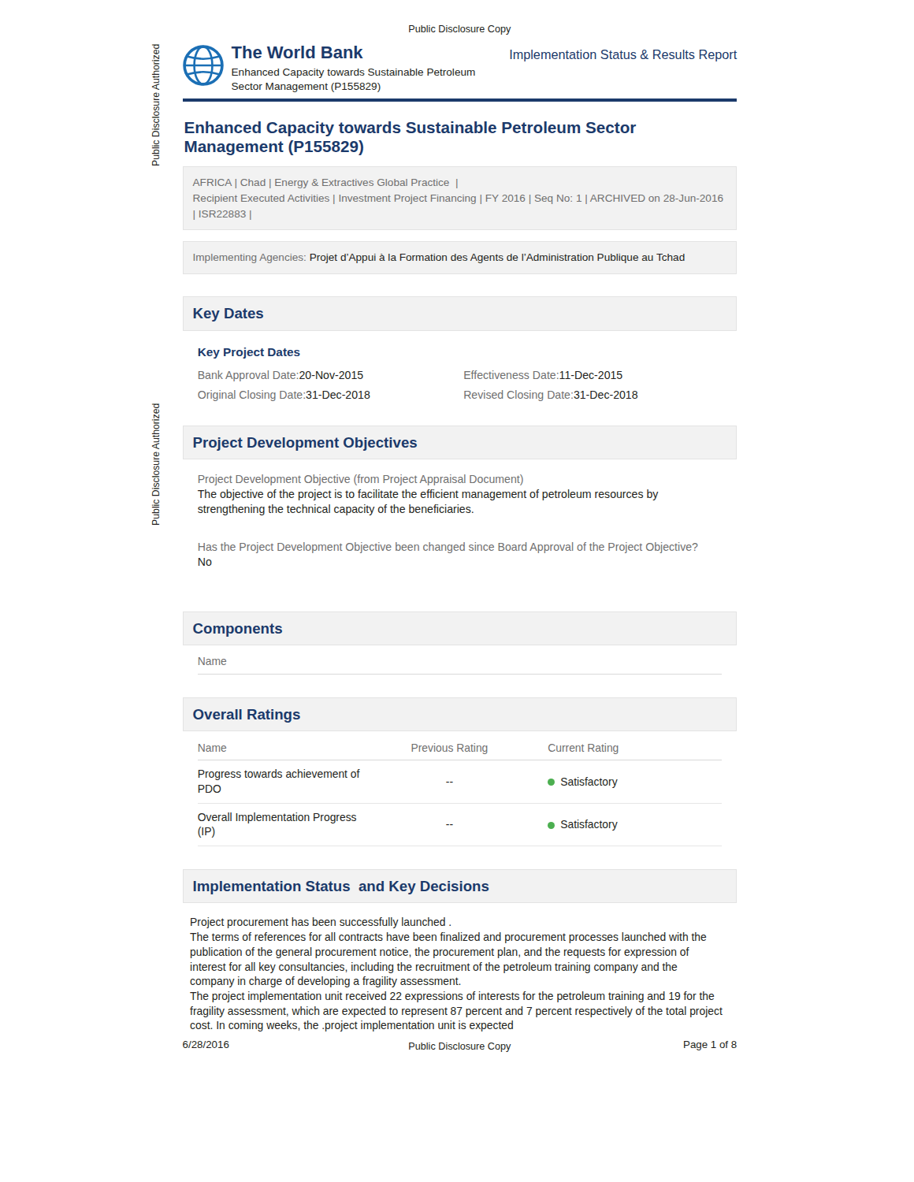Public Disclosure Authorized Public Disclosure Authorized
Public Disclosure Copy
The World Bank
Enhanced Capacity towards Sustainable Petroleum Sector Management (P155829)
Implementation Status & Results Report
Enhanced Capacity towards Sustainable Petroleum Sector Management (P155829)
AFRICA | Chad | Energy & Extractives Global Practice |
Recipient Executed Activities | Investment Project Financing | FY 2016 | Seq No: 1 | ARCHIVED on 28-Jun-2016 | ISR22883 |
Implementing Agencies: Projet d’Appui à la Formation des Agents de l’Administration Publique au Tchad
Key Dates
Key Project Dates
Bank Approval Date: 20-Nov-2015
Effectiveness Date: 11-Dec-2015
Original Closing Date: 31-Dec-2018
Revised Closing Date: 31-Dec-2018
Project Development Objectives
Project Development Objective (from Project Appraisal Document)
The objective of the project is to facilitate the efficient management of petroleum resources by strengthening the technical capacity of the beneficiaries.
Has the Project Development Objective been changed since Board Approval of the Project Objective?
No
Components
Name
Overall Ratings
| Name | Previous Rating | Current Rating |
| --- | --- | --- |
| Progress towards achievement of PDO | -- | Satisfactory |
| Overall Implementation Progress (IP) | -- | Satisfactory |
Implementation Status and Key Decisions
Project procurement has been successfully launched .
The terms of references for all contracts have been finalized and procurement processes launched with the publication of the general procurement notice, the procurement plan, and the requests for expression of interest for all key consultancies, including the recruitment of the petroleum training company and the company in charge of developing a fragility assessment.
The project implementation unit received 22 expressions of interests for the petroleum training and 19 for the fragility assessment, which are expected to represent 87 percent and 7 percent respectively of the total project cost. In coming weeks, the .project implementation unit is expected
6/28/2016
Page 1 of 8
Public Disclosure Copy